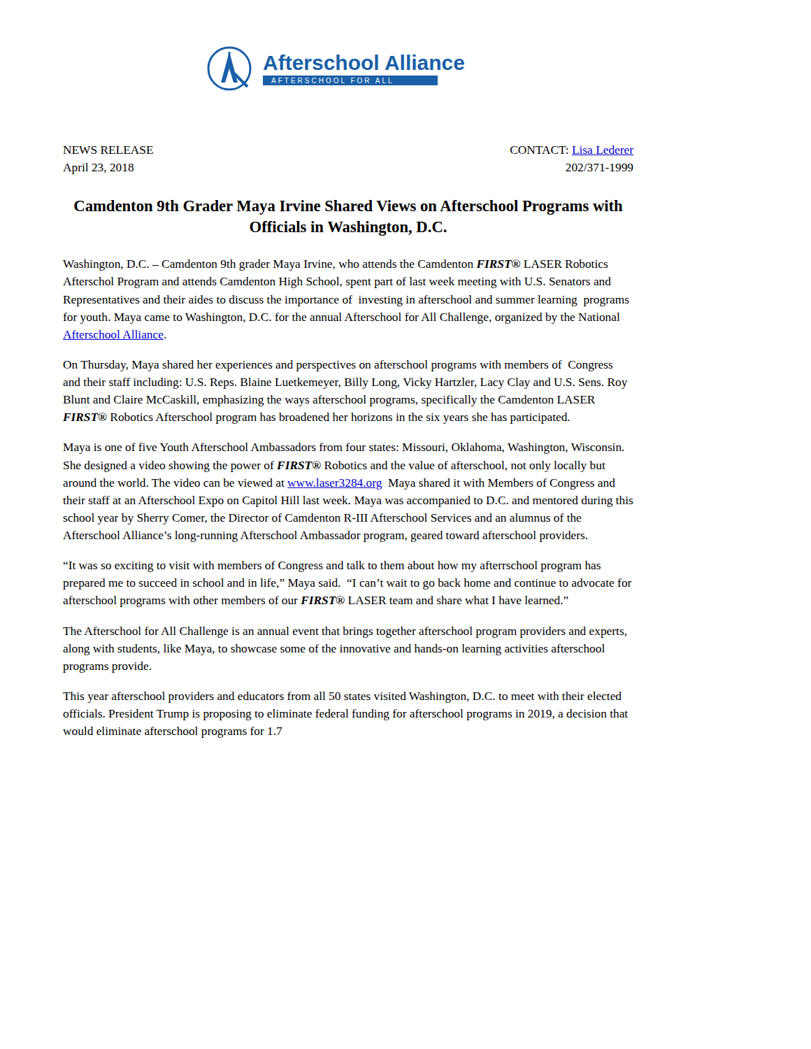Afterschool Alliance AFTERSCHOOL FOR ALL
| NEWS RELEASE | CONTACT: Lisa Lederer |
| April 23, 2018 | 202/371-1999 |
Camdenton 9th Grader Maya Irvine Shared Views on Afterschool Programs with Officials in Washington, D.C.
Washington, D.C. – Camdenton 9th grader Maya Irvine, who attends the Camdenton FIRST® LASER Robotics Afterschol Program and attends Camdenton High School, spent part of last week meeting with U.S. Senators and Representatives and their aides to discuss the importance of investing in afterschool and summer learning programs for youth. Maya came to Washington, D.C. for the annual Afterschool for All Challenge, organized by the National Afterschool Alliance.
On Thursday, Maya shared her experiences and perspectives on afterschool programs with members of Congress and their staff including: U.S. Reps. Blaine Luetkemeyer, Billy Long, Vicky Hartzler, Lacy Clay and U.S. Sens. Roy Blunt and Claire McCaskill, emphasizing the ways afterschool programs, specifically the Camdenton LASER FIRST® Robotics Afterschool program has broadened her horizons in the six years she has participated.
Maya is one of five Youth Afterschool Ambassadors from four states: Missouri, Oklahoma, Washington, Wisconsin. She designed a video showing the power of FIRST® Robotics and the value of afterschool, not only locally but around the world. The video can be viewed at www.laser3284.org Maya shared it with Members of Congress and their staff at an Afterschool Expo on Capitol Hill last week. Maya was accompanied to D.C. and mentored during this school year by Sherry Comer, the Director of Camdenton R-III Afterschool Services and an alumnus of the Afterschool Alliance’s long-running Afterschool Ambassador program, geared toward afterschool providers.
“It was so exciting to visit with members of Congress and talk to them about how my afterrschool program has prepared me to succeed in school and in life,” Maya said. “I can’t wait to go back home and continue to advocate for afterschool programs with other members of our FIRST® LASER team and share what I have learned.”
The Afterschool for All Challenge is an annual event that brings together afterschool program providers and experts, along with students, like Maya, to showcase some of the innovative and hands-on learning activities afterschool programs provide.
This year afterschool providers and educators from all 50 states visited Washington, D.C. to meet with their elected officials. President Trump is proposing to eliminate federal funding for afterschool programs in 2019, a decision that would eliminate afterschool programs for 1.7